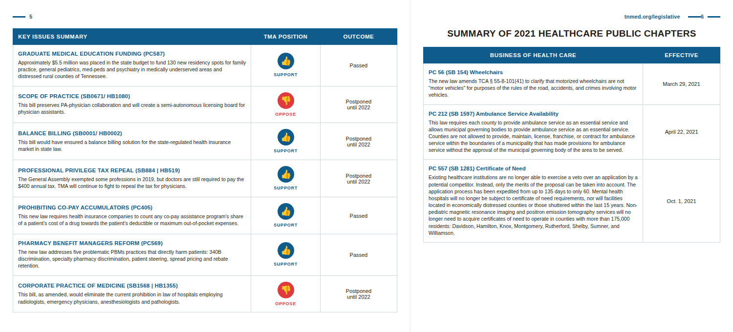5
| Key Issues Summary | TMA Position | Outcome |
| --- | --- | --- |
| Graduate Medical Education Funding (PC587) Approximately $5.5 million was placed in the state budget to fund 130 new residency spots for family practice, general pediatrics, med-peds and psychiatry in medically underserved areas and distressed rural counties of Tennessee. | 👍 Support | Passed |
| Scope of Practice (SB0671/ HB1080) This bill preserves PA-physician collaboration and will create a semi-autonomous licensing board for physician assistants. | 👎 Oppose | Postponed until 2022 |
| Balance Billing (SB0001/ HB0002) This bill would have ensured a balance billing solution for the state-regulated health insurance market in state law. | 👍 Support | Postponed until 2022 |
| Professional Privilege Tax Repeal (SB884 / HB519) The General Assembly exempted some professions in 2019, but doctors are still required to pay the $400 annual tax. TMA will continue to fight to repeal the tax for physicians. | 👍 Support | Postponed until 2022 |
| Prohibiting Co-Pay Accumulators (PC405) This new law requires health insurance companies to count any co-pay assistance program's share of a patient's cost of a drug towards the patient's deductible or maximum out-of-pocket expenses. | 👍 Support | Passed |
| Pharmacy Benefit Managers Reform (PC569) The new law addresses five problematic PBMs practices that directly harm patients: 340B discrimination, specialty pharmacy discrimination, patient steering, spread pricing and rebate retention. | 👍 Support | Passed |
| Corporate Practice of Medicine (SB1568 / HB1355) This bill, as amended, would eliminate the current prohibition in law of hospitals employing radiologists, emergency physicians, anesthesiologists and pathologists. | 👎 Oppose | Postponed until 2022 |
tnmed.org/legislative 6
Summary of 2021 Healthcare Public Chapters
| Business of Health Care | Effective |
| --- | --- |
| PC 56 (SB 154) Wheelchairs The new law amends TCA § 55-8-101(41) to clarify that motorized wheelchairs are not "motor vehicles" for purposes of the rules of the road, accidents, and crimes involving motor vehicles. | March 29, 2021 |
| PC 212 (SB 1597) Ambulance Service Availability This law requires each county to provide ambulance service as an essential service and allows municipal governing bodies to provide ambulance service as an essential service. Counties are not allowed to provide, maintain, license, franchise, or contract for ambulance service within the boundaries of a municipality that has made provisions for ambulance service without the approval of the municipal governing body of the area to be served. | April 22, 2021 |
| PC 557 (SB 1281) Certificate of Need Existing healthcare institutions are no longer able to exercise a veto over an application by a potential competitor. Instead, only the merits of the proposal can be taken into account. The application process has been expedited from up to 135 days to only 60. Mental health hospitals will no longer be subject to certificate of need requirements, nor will facilities located in economically distressed counties or those shuttered within the last 15 years. Non-pediatric magnetic resonance imaging and positron emission tomography services will no longer need to acquire certificates of need to operate in counties with more than 175,000 residents: Davidson, Hamilton, Knox, Montgomery, Rutherford, Shelby, Sumner, and Williamson. | Oct. 1, 2021 |